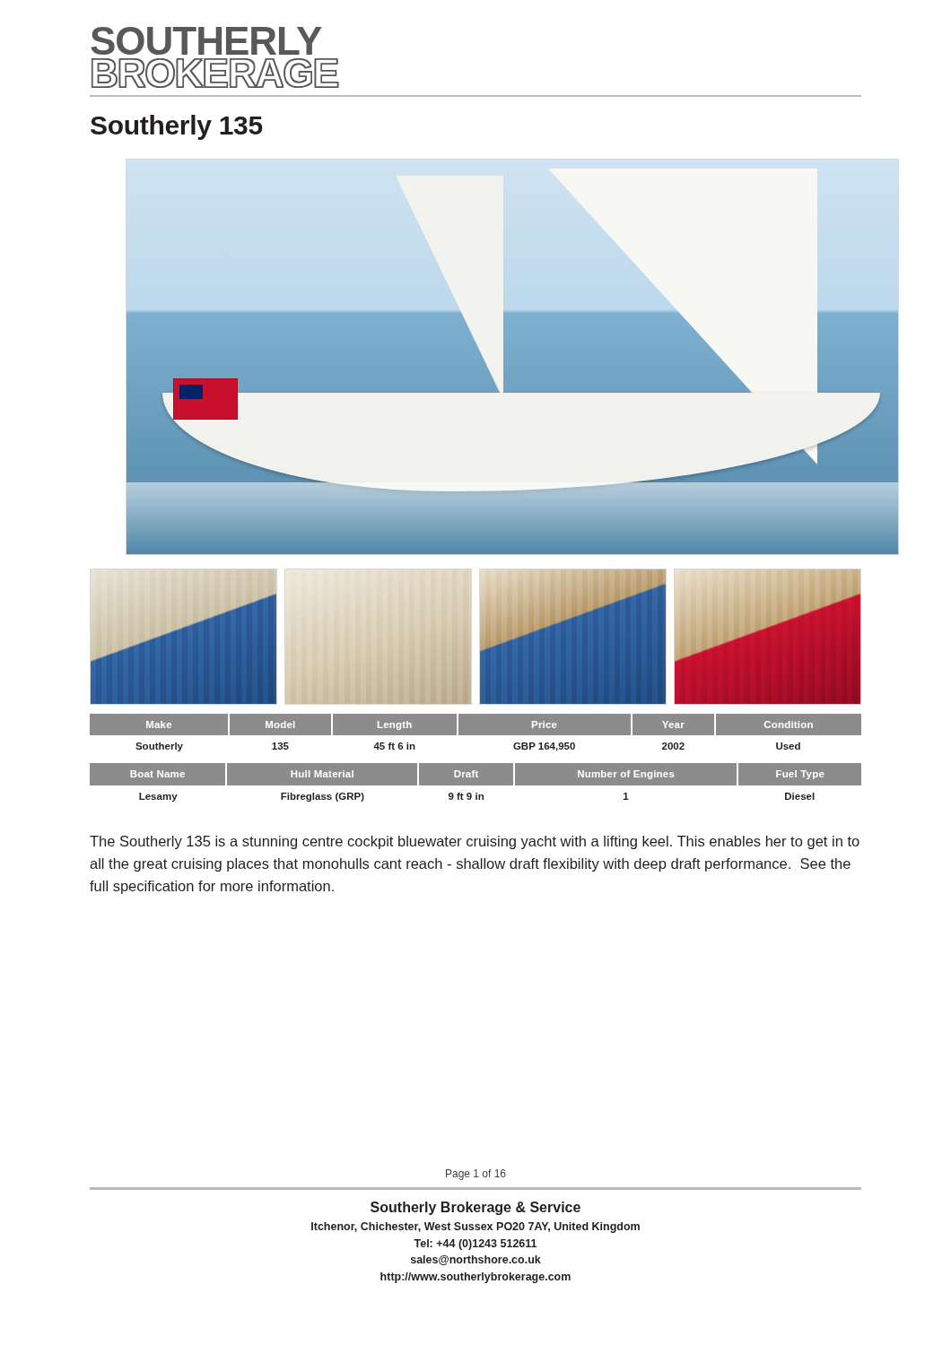Southerly Brokerage
Southerly 135
| Make | Model | Length | Price | Year | Condition |
| --- | --- | --- | --- | --- | --- |
| Southerly | 135 | 45 ft 6 in | GBP 164,950 | 2002 | Used |
| Boat Name | Hull Material | Draft | Number of Engines | Fuel Type |
| --- | --- | --- | --- | --- |
| Lesamy | Fibreglass (GRP) | 9 ft 9 in | 1 | Diesel |
The Southerly 135 is a stunning centre cockpit bluewater cruising yacht with a lifting keel. This enables her to get in to all the great cruising places that monohulls cant reach - shallow draft flexibility with deep draft performance. See the full specification for more information.
Page 1 of 16
Southerly Brokerage & Service
Itchenor, Chichester, West Sussex PO20 7AY, United Kingdom
Tel: +44 (0)1243 512611
sales@northshore.co.uk
http://www.southerlybrokerage.com